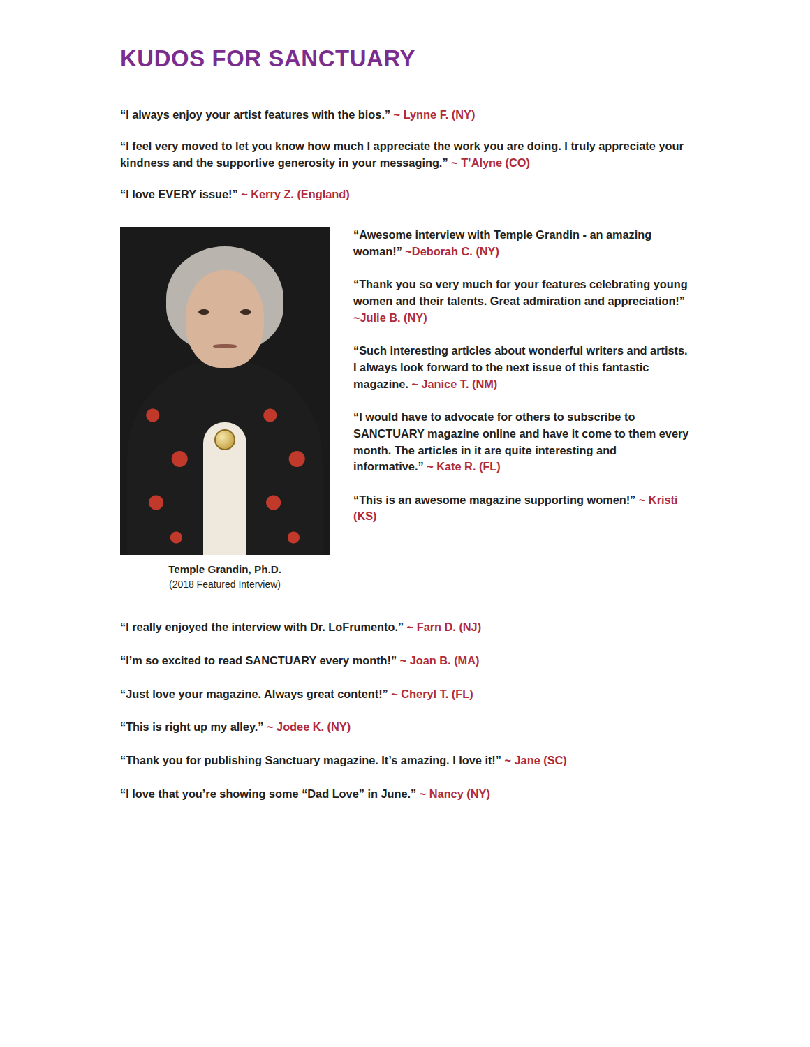KUDOS FOR SANCTUARY
“I always enjoy your artist features with the bios.” ~ Lynne F. (NY)
“I feel very moved to let you know how much I appreciate the work you are doing. I truly appreciate your kindness and the supportive generosity in your messaging.” ~ T’Alyne (CO)
“I love EVERY issue!” ~ Kerry Z. (England)
Temple Grandin, Ph.D. (2018 Featured Interview)
“Awesome interview with Temple Grandin - an amazing woman!” ~Deborah C. (NY)
“Thank you so very much for your features celebrating young women and their talents. Great admiration and appreciation!” ~Julie B. (NY)
“Such interesting articles about wonderful writers and artists. I always look forward to the next issue of this fantastic magazine. ~ Janice T. (NM)
“I would have to advocate for others to subscribe to SANCTUARY magazine online and have it come to them every month. The articles in it are quite interesting and informative.” ~ Kate R. (FL)
“This is an awesome magazine supporting women!” ~ Kristi (KS)
“I really enjoyed the interview with Dr. LoFrumento.” ~ Farn D. (NJ)
“I’m so excited to read SANCTUARY every month!” ~ Joan B. (MA)
“Just love your magazine. Always great content!” ~ Cheryl T. (FL)
“This is right up my alley.” ~ Jodee K. (NY)
“Thank you for publishing Sanctuary magazine. It’s amazing. I love it!” ~ Jane (SC)
“I love that you’re showing some “Dad Love” in June.” ~ Nancy (NY)